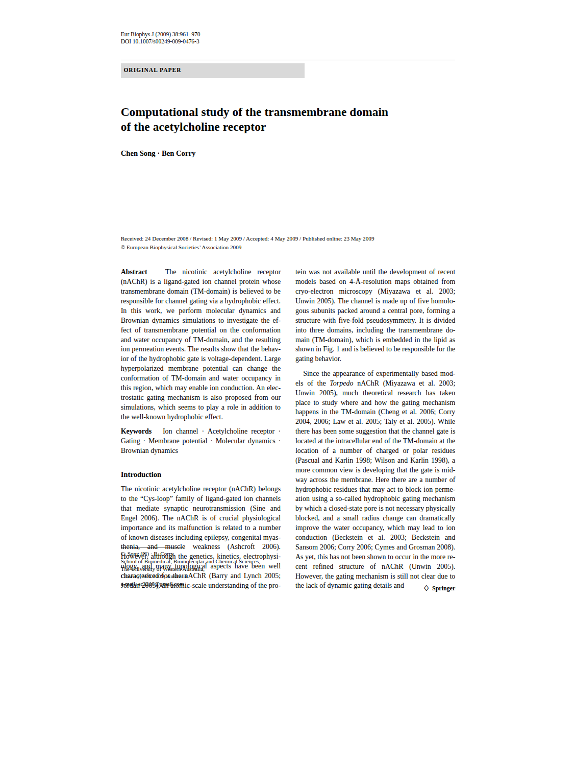Eur Biophys J (2009) 38:961–970
DOI 10.1007/s00249-009-0476-3
ORIGINAL PAPER
Computational study of the transmembrane domain
of the acetylcholine receptor
Chen Song · Ben Corry
Received: 24 December 2008 / Revised: 1 May 2009 / Accepted: 4 May 2009 / Published online: 23 May 2009
© European Biophysical Societies’ Association 2009
Abstract The nicotinic acetylcholine receptor (nAChR) is a ligand-gated ion channel protein whose transmembrane domain (TM-domain) is believed to be responsible for channel gating via a hydrophobic effect. In this work, we perform molecular dynamics and Brownian dynamics simulations to investigate the effect of transmembrane potential on the conformation and water occupancy of TM-domain, and the resulting ion permeation events. The results show that the behavior of the hydrophobic gate is voltage-dependent. Large hyperpolarized membrane potential can change the conformation of TM-domain and water occupancy in this region, which may enable ion conduction. An electrostatic gating mechanism is also proposed from our simulations, which seems to play a role in addition to the well-known hydrophobic effect.
Keywords Ion channel · Acetylcholine receptor · Gating · Membrane potential · Molecular dynamics · Brownian dynamics
Introduction
The nicotinic acetylcholine receptor (nAChR) belongs to the “Cys-loop” family of ligand-gated ion channels that mediate synaptic neurotransmission (Sine and Engel 2006). The nAChR is of crucial physiological importance and its malfunction is related to a number of known diseases including epilepsy, congenital myasthenia, and muscle weakness (Ashcroft 2006). However, although the genetics, kinetics, electrophysiology, and many topological aspects have been well characterized for the nAChR (Barry and Lynch 2005; Jordan 2005), an atomic-scale understanding of the protein was not available until the development of recent models based on 4-Å-resolution maps obtained from cryo-electron microscopy (Miyazawa et al. 2003; Unwin 2005). The channel is made up of five homologous subunits packed around a central pore, forming a structure with five-fold pseudosymmetry. It is divided into three domains, including the transmembrane domain (TM-domain), which is embedded in the lipid as shown in Fig. 1 and is believed to be responsible for the gating behavior.
Since the appearance of experimentally based models of the Torpedo nAChR (Miyazawa et al. 2003; Unwin 2005), much theoretical research has taken place to study where and how the gating mechanism happens in the TM-domain (Cheng et al. 2006; Corry 2004, 2006; Law et al. 2005; Taly et al. 2005). While there has been some suggestion that the channel gate is located at the intracellular end of the TM-domain at the location of a number of charged or polar residues (Pascual and Karlin 1998; Wilson and Karlin 1998), a more common view is developing that the gate is midway across the membrane. Here there are a number of hydrophobic residues that may act to block ion permeation using a so-called hydrophobic gating mechanism by which a closed-state pore is not necessary physically blocked, and a small radius change can dramatically improve the water occupancy, which may lead to ion conduction (Beckstein et al. 2003; Beckstein and Sansom 2006; Corry 2006; Cymes and Grosman 2008). As yet, this has not been shown to occur in the more recent refined structure of nAChR (Unwin 2005). However, the gating mechanism is still not clear due to the lack of dynamic gating details and
C. Song (✉) · B. Corry
School of Biomedical, Biomolecular and Chemical Sciences,
The University of Western Australia,
Crawley, WA 6009, Australia
e-mail: sc3210@gmail.com
♢Springer